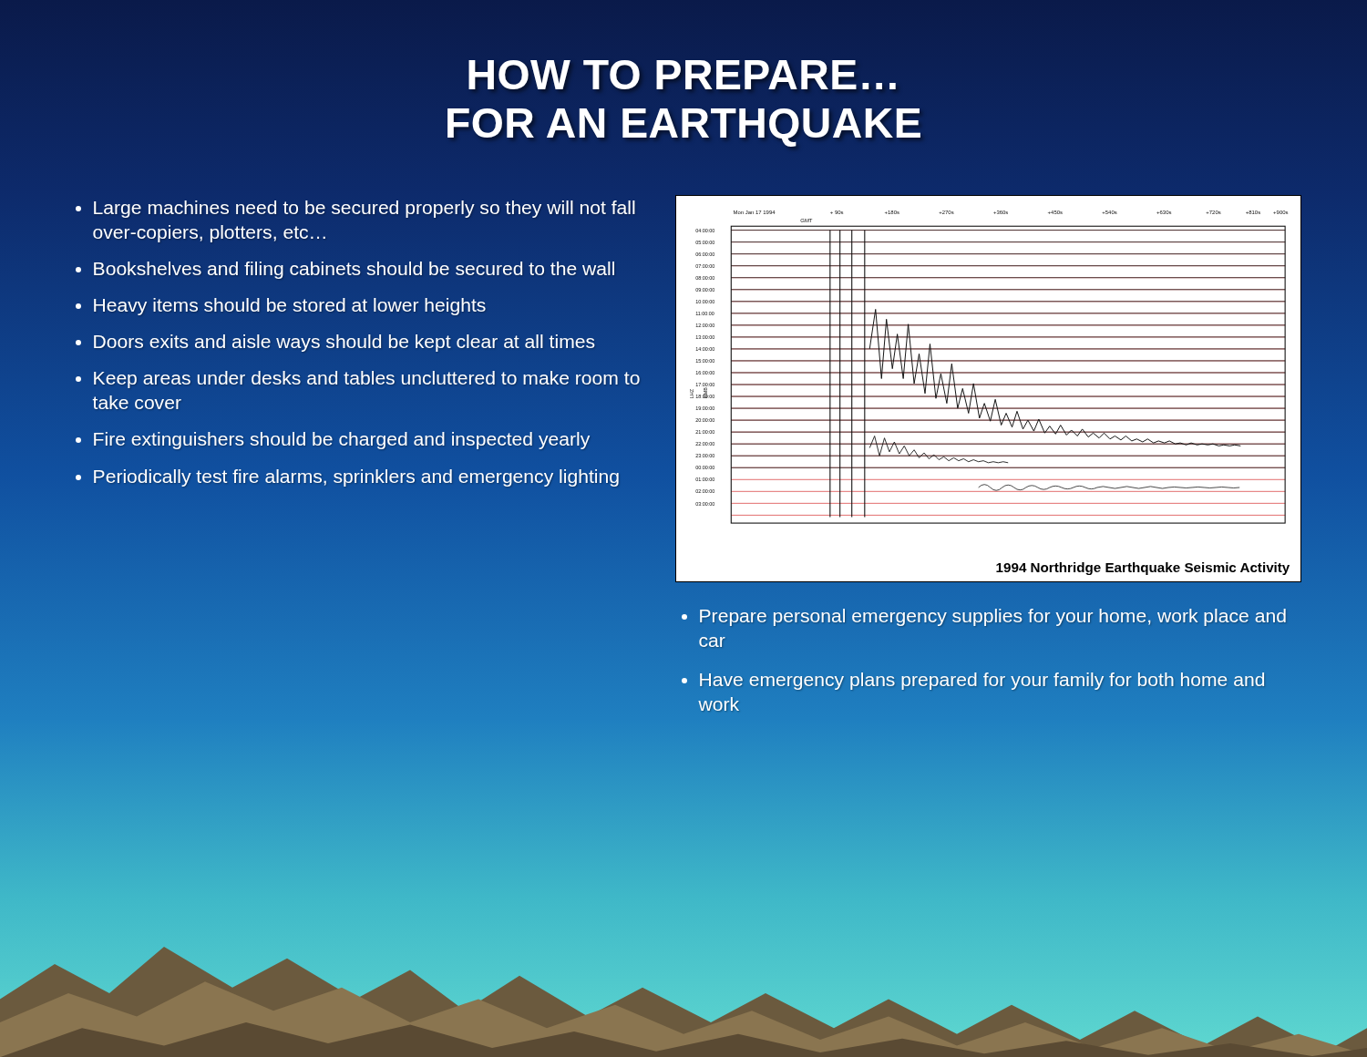HOW TO PREPARE…
FOR AN EARTHQUAKE
Large machines need to be secured properly so they will not fall over-copiers, plotters, etc…
Bookshelves and filing cabinets should be secured to the wall
Heavy items should be stored at lower heights
Doors exits and aisle ways should be kept clear at all times
Keep areas under desks and tables uncluttered to make room to take cover
Fire extinguishers should be charged and inspected yearly
Periodically test fire alarms, sprinklers and emergency lighting
1994 Northridge Earthquake Seismic Activity
Prepare personal emergency supplies for your home, work place and car
Have emergency plans prepared for your family for both home and work